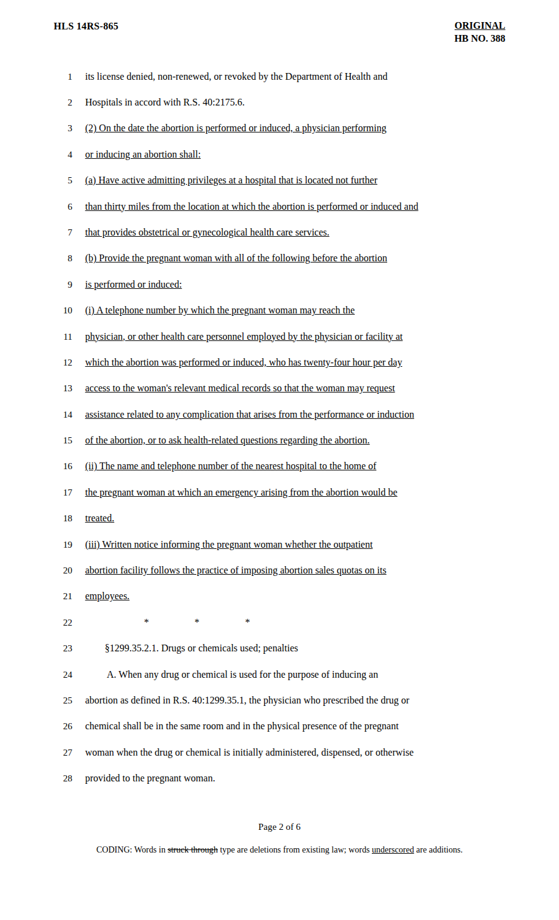HLS 14RS-865
ORIGINAL HB NO. 388
its license denied, non-renewed, or revoked by the Department of Health and
Hospitals in accord with R.S. 40:2175.6.
(2) On the date the abortion is performed or induced, a physician performing
or inducing an abortion shall:
(a) Have active admitting privileges at a hospital that is located not further
than thirty miles from the location at which the abortion is performed or induced and
that provides obstetrical or gynecological health care services.
(b) Provide the pregnant woman with all of the following before the abortion
is performed or induced:
(i) A telephone number by which the pregnant woman may reach the
physician, or other health care personnel employed by the physician or facility at
which the abortion was performed or induced, who has twenty-four hour per day
access to the woman's relevant medical records so that the woman may request
assistance related to any complication that arises from the performance or induction
of the abortion, or to ask health-related questions regarding the abortion.
(ii) The name and telephone number of the nearest hospital to the home of
the pregnant woman at which an emergency arising from the abortion would be
treated.
(iii) Written notice informing the pregnant woman whether the outpatient
abortion facility follows the practice of imposing abortion sales quotas on its
employees.
* * *
§1299.35.2.1. Drugs or chemicals used; penalties
A. When any drug or chemical is used for the purpose of inducing an
abortion as defined in R.S. 40:1299.35.1, the physician who prescribed the drug or
chemical shall be in the same room and in the physical presence of the pregnant
woman when the drug or chemical is initially administered, dispensed, or otherwise
provided to the pregnant woman.
Page 2 of 6
CODING: Words in struck through type are deletions from existing law; words underscored are additions.